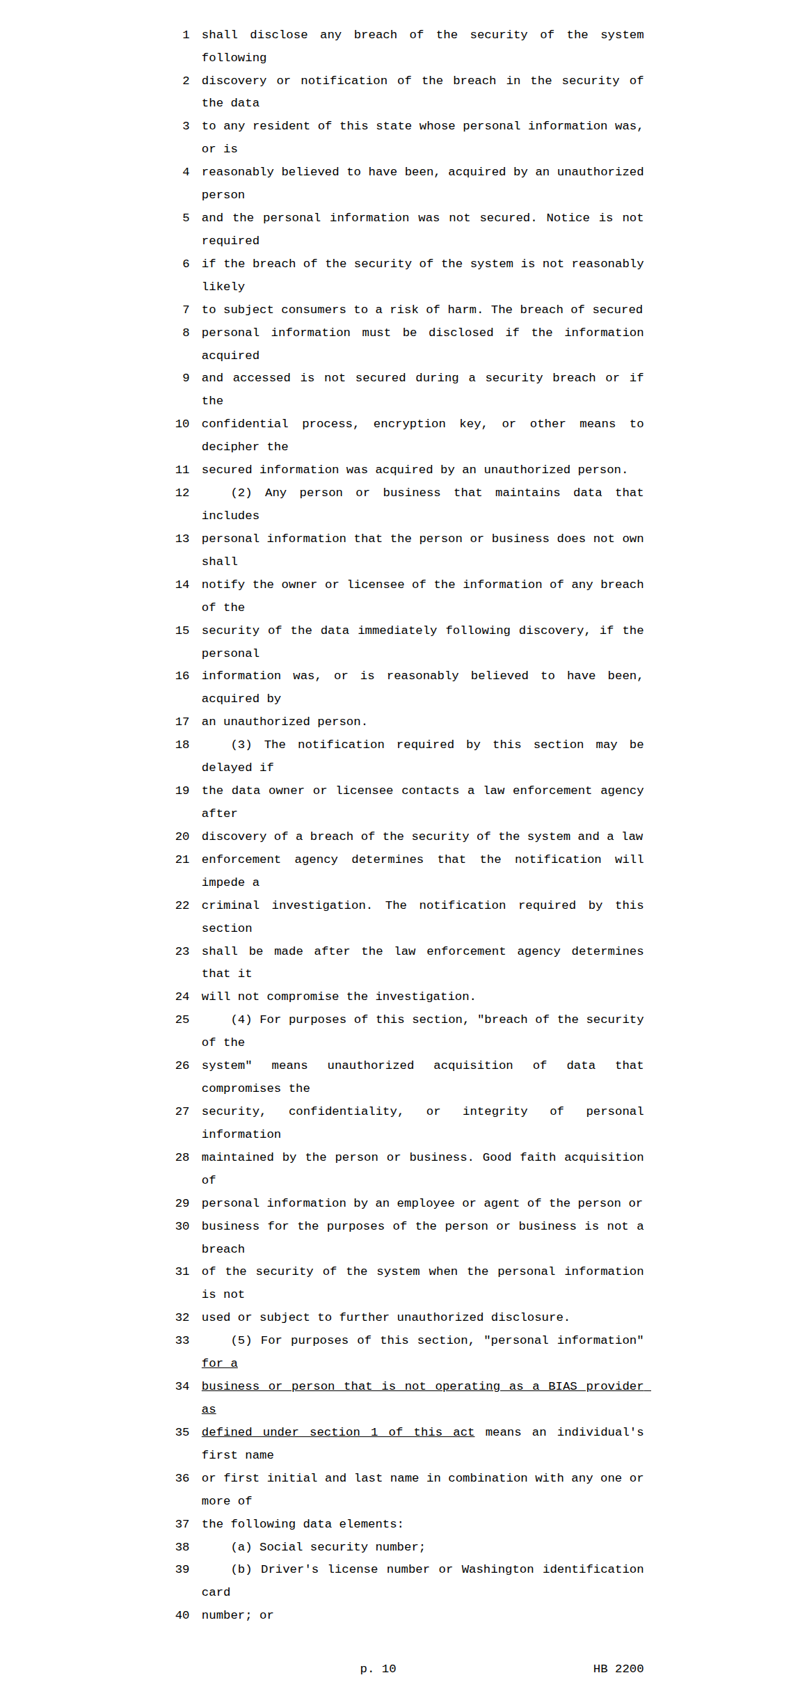shall disclose any breach of the security of the system following
discovery or notification of the breach in the security of the data
to any resident of this state whose personal information was, or is
reasonably believed to have been, acquired by an unauthorized person
and the personal information was not secured. Notice is not required
if the breach of the security of the system is not reasonably likely
to subject consumers to a risk of harm. The breach of secured
personal information must be disclosed if the information acquired
and accessed is not secured during a security breach or if the
confidential process, encryption key, or other means to decipher the
secured information was acquired by an unauthorized person.
(2) Any person or business that maintains data that includes
personal information that the person or business does not own shall
notify the owner or licensee of the information of any breach of the
security of the data immediately following discovery, if the personal
information was, or is reasonably believed to have been, acquired by
an unauthorized person.
(3) The notification required by this section may be delayed if
the data owner or licensee contacts a law enforcement agency after
discovery of a breach of the security of the system and a law
enforcement agency determines that the notification will impede a
criminal investigation. The notification required by this section
shall be made after the law enforcement agency determines that it
will not compromise the investigation.
(4) For purposes of this section, "breach of the security of the
system" means unauthorized acquisition of data that compromises the
security, confidentiality, or integrity of personal information
maintained by the person or business. Good faith acquisition of
personal information by an employee or agent of the person or
business for the purposes of the person or business is not a breach
of the security of the system when the personal information is not
used or subject to further unauthorized disclosure.
(5) For purposes of this section, "personal information" for a
business or person that is not operating as a BIAS provider as
defined under section 1 of this act means an individual's first name
or first initial and last name in combination with any one or more of
the following data elements:
(a) Social security number;
(b) Driver's license number or Washington identification card
number; or
p. 10
HB 2200